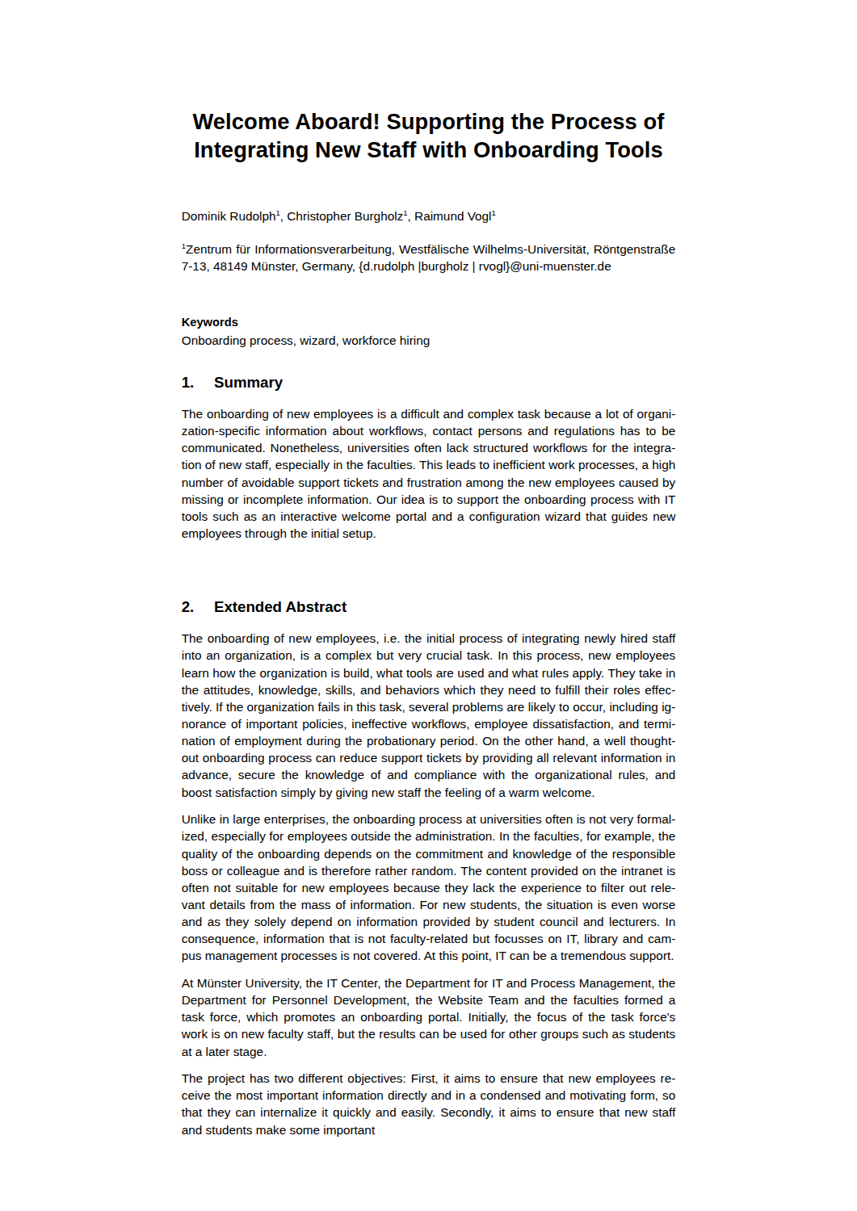Welcome Aboard! Supporting the Process of
Integrating New Staff with Onboarding Tools
Dominik Rudolph1, Christopher Burgholz1, Raimund Vogl1
1Zentrum für Informationsverarbeitung, Westfälische Wilhelms-Universität, Röntgenstraße 7-13, 48149 Münster, Germany, {d.rudolph |burgholz | rvogl}@uni-muenster.de
Keywords
Onboarding process, wizard, workforce hiring
1. Summary
The onboarding of new employees is a difficult and complex task because a lot of organization-specific information about workflows, contact persons and regulations has to be communicated. Nonetheless, universities often lack structured workflows for the integration of new staff, especially in the faculties. This leads to inefficient work processes, a high number of avoidable support tickets and frustration among the new employees caused by missing or incomplete information. Our idea is to support the onboarding process with IT tools such as an interactive welcome portal and a configuration wizard that guides new employees through the initial setup.
2. Extended Abstract
The onboarding of new employees, i.e. the initial process of integrating newly hired staff into an organization, is a complex but very crucial task. In this process, new employees learn how the organization is build, what tools are used and what rules apply. They take in the attitudes, knowledge, skills, and behaviors which they need to fulfill their roles effectively. If the organization fails in this task, several problems are likely to occur, including ignorance of important policies, ineffective workflows, employee dissatisfaction, and termination of employment during the probationary period. On the other hand, a well thought-out onboarding process can reduce support tickets by providing all relevant information in advance, secure the knowledge of and compliance with the organizational rules, and boost satisfaction simply by giving new staff the feeling of a warm welcome.
Unlike in large enterprises, the onboarding process at universities often is not very formalized, especially for employees outside the administration. In the faculties, for example, the quality of the onboarding depends on the commitment and knowledge of the responsible boss or colleague and is therefore rather random. The content provided on the intranet is often not suitable for new employees because they lack the experience to filter out relevant details from the mass of information. For new students, the situation is even worse and as they solely depend on information provided by student council and lecturers. In consequence, information that is not faculty-related but focusses on IT, library and campus management processes is not covered. At this point, IT can be a tremendous support.
At Münster University, the IT Center, the Department for IT and Process Management, the Department for Personnel Development, the Website Team and the faculties formed a task force, which promotes an onboarding portal. Initially, the focus of the task force's work is on new faculty staff, but the results can be used for other groups such as students at a later stage.
The project has two different objectives: First, it aims to ensure that new employees receive the most important information directly and in a condensed and motivating form, so that they can internalize it quickly and easily. Secondly, it aims to ensure that new staff and students make some important